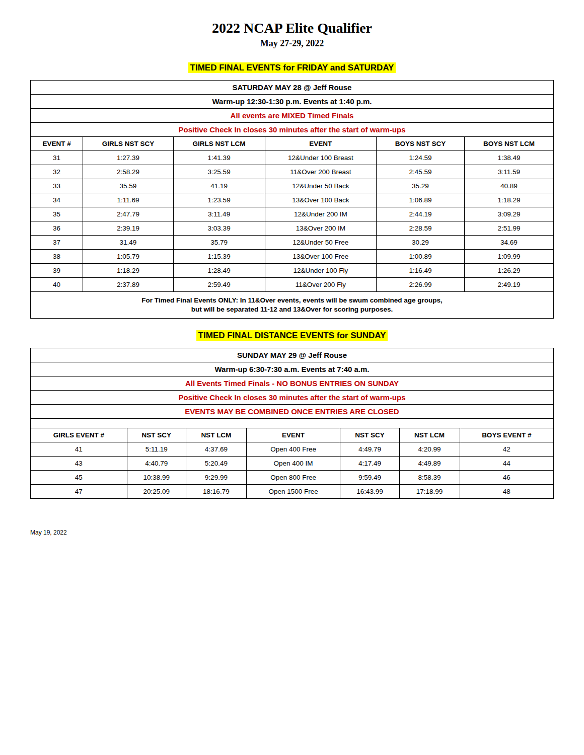2022 NCAP Elite Qualifier
May 27-29, 2022
TIMED FINAL EVENTS for FRIDAY and SATURDAY
| SATURDAY MAY 28 @ Jeff Rouse |
| Warm-up 12:30-1:30 p.m. Events at 1:40 p.m. |
| All events are MIXED Timed Finals |
| Positive Check In closes 30 minutes after the start of warm-ups |
| EVENT # | GIRLS NST SCY | GIRLS NST LCM | EVENT | BOYS NST SCY | BOYS NST LCM |
| 31 | 1:27.39 | 1:41.39 | 12&Under 100 Breast | 1:24.59 | 1:38.49 |
| 32 | 2:58.29 | 3:25.59 | 11&Over 200 Breast | 2:45.59 | 3:11.59 |
| 33 | 35.59 | 41.19 | 12&Under 50 Back | 35.29 | 40.89 |
| 34 | 1:11.69 | 1:23.59 | 13&Over 100 Back | 1:06.89 | 1:18.29 |
| 35 | 2:47.79 | 3:11.49 | 12&Under 200 IM | 2:44.19 | 3:09.29 |
| 36 | 2:39.19 | 3:03.39 | 13&Over 200 IM | 2:28.59 | 2:51.99 |
| 37 | 31.49 | 35.79 | 12&Under 50 Free | 30.29 | 34.69 |
| 38 | 1:05.79 | 1:15.39 | 13&Over 100 Free | 1:00.89 | 1:09.99 |
| 39 | 1:18.29 | 1:28.49 | 12&Under 100 Fly | 1:16.49 | 1:26.29 |
| 40 | 2:37.89 | 2:59.49 | 11&Over 200 Fly | 2:26.99 | 2:49.19 |
| For Timed Final Events ONLY: In 11&Over events, events will be swum combined age groups, but will be separated 11-12 and 13&Over for scoring purposes. |
TIMED FINAL DISTANCE EVENTS for SUNDAY
| SUNDAY MAY 29 @ Jeff Rouse |
| Warm-up 6:30-7:30 a.m. Events at 7:40 a.m. |
| All Events Timed Finals - NO BONUS ENTRIES ON SUNDAY |
| Positive Check In closes 30 minutes after the start of warm-ups |
| EVENTS MAY BE COMBINED ONCE ENTRIES ARE CLOSED |
| GIRLS EVENT # | NST SCY | NST LCM | EVENT | NST SCY | NST LCM | BOYS EVENT # |
| 41 | 5:11.19 | 4:37.69 | Open 400 Free | 4:49.79 | 4:20.99 | 42 |
| 43 | 4:40.79 | 5:20.49 | Open 400 IM | 4:17.49 | 4:49.89 | 44 |
| 45 | 10:38.99 | 9:29.99 | Open 800 Free | 9:59.49 | 8:58.39 | 46 |
| 47 | 20:25.09 | 18:16.79 | Open 1500 Free | 16:43.99 | 17:18.99 | 48 |
May 19, 2022